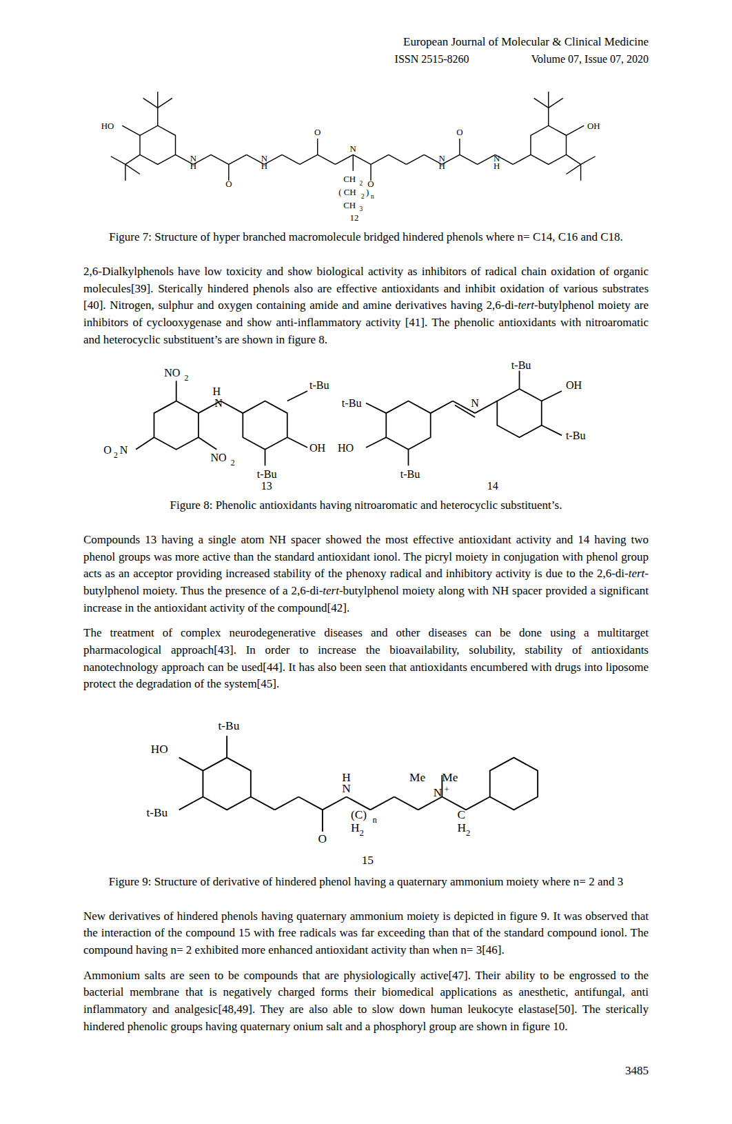European Journal of Molecular & Clinical Medicine
ISSN 2515-8260 Volume 07, Issue 07, 2020
HO OH O O O O N H N H N N H N H CH2 ( CH2)n CH3 12
Figure 7: Structure of hyper branched macromolecule bridged hindered phenols where n= C14, C16 and C18.
2,6-Dialkylphenols have low toxicity and show biological activity as inhibitors of radical chain oxidation of organic molecules[39]. Sterically hindered phenols also are effective antioxidants and inhibit oxidation of various substrates [40]. Nitrogen, sulphur and oxygen containing amide and amine derivatives having 2,6-di-tert-butylphenol moiety are inhibitors of cyclooxygenase and show anti-inflammatory activity [41]. The phenolic antioxidants with nitroaromatic and heterocyclic substituent’s are shown in figure 8.
NO2 H N O2N NO2 t-Bu OH t-Bu 13 t-Bu HO t-Bu N t-Bu OH t-Bu 14
Figure 8: Phenolic antioxidants having nitroaromatic and heterocyclic substituent’s.
Compounds 13 having a single atom NH spacer showed the most effective antioxidant activity and 14 having two phenol groups was more active than the standard antioxidant ionol. The picryl moiety in conjugation with phenol group acts as an acceptor providing increased stability of the phenoxy radical and inhibitory activity is due to the 2,6-di-tert-butylphenol moiety. Thus the presence of a 2,6-di-tert-butylphenol moiety along with NH spacer provided a significant increase in the antioxidant activity of the compound[42].
The treatment of complex neurodegenerative diseases and other diseases can be done using a multitarget pharmacological approach[43]. In order to increase the bioavailability, solubility, stability of antioxidants nanotechnology approach can be used[44]. It has also been seen that antioxidants encumbered with drugs into liposome protect the degradation of the system[45].
t-Bu HO t-Bu O N H (C)n H2 Me Me N+ C H2 15
Figure 9: Structure of derivative of hindered phenol having a quaternary ammonium moiety where n= 2 and 3
New derivatives of hindered phenols having quaternary ammonium moiety is depicted in figure 9. It was observed that the interaction of the compound 15 with free radicals was far exceeding than that of the standard compound ionol. The compound having n= 2 exhibited more enhanced antioxidant activity than when n= 3[46].
Ammonium salts are seen to be compounds that are physiologically active[47]. Their ability to be engrossed to the bacterial membrane that is negatively charged forms their biomedical applications as anesthetic, antifungal, anti inflammatory and analgesic[48,49]. They are also able to slow down human leukocyte elastase[50]. The sterically hindered phenolic groups having quaternary onium salt and a phosphoryl group are shown in figure 10.
3485